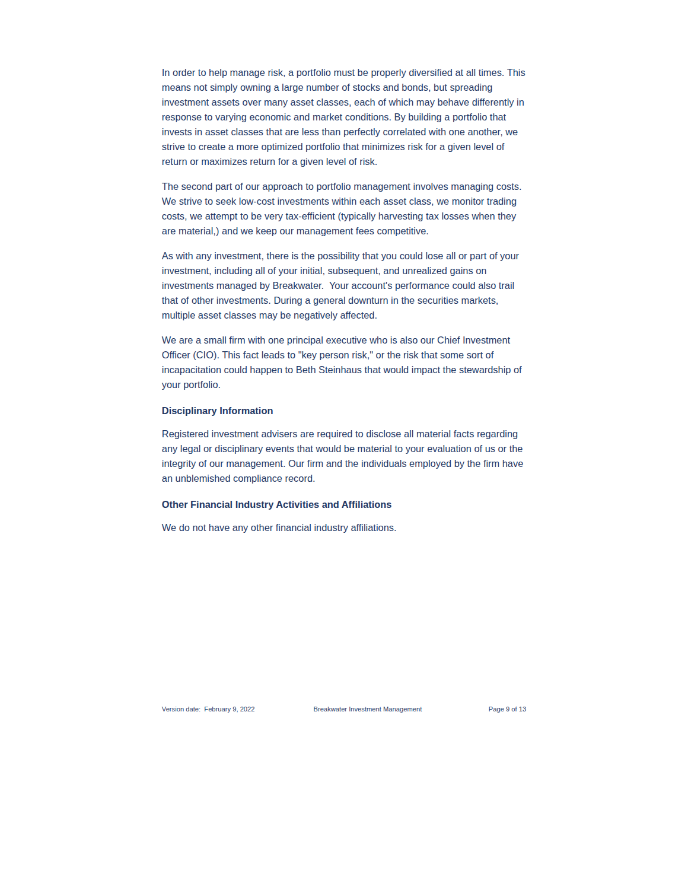In order to help manage risk, a portfolio must be properly diversified at all times. This means not simply owning a large number of stocks and bonds, but spreading investment assets over many asset classes, each of which may behave differently in response to varying economic and market conditions. By building a portfolio that invests in asset classes that are less than perfectly correlated with one another, we strive to create a more optimized portfolio that minimizes risk for a given level of return or maximizes return for a given level of risk.
The second part of our approach to portfolio management involves managing costs. We strive to seek low-cost investments within each asset class, we monitor trading costs, we attempt to be very tax-efficient (typically harvesting tax losses when they are material,) and we keep our management fees competitive.
As with any investment, there is the possibility that you could lose all or part of your investment, including all of your initial, subsequent, and unrealized gains on investments managed by Breakwater. Your account's performance could also trail that of other investments. During a general downturn in the securities markets, multiple asset classes may be negatively affected.
We are a small firm with one principal executive who is also our Chief Investment Officer (CIO). This fact leads to "key person risk," or the risk that some sort of incapacitation could happen to Beth Steinhaus that would impact the stewardship of your portfolio.
Disciplinary Information
Registered investment advisers are required to disclose all material facts regarding any legal or disciplinary events that would be material to your evaluation of us or the integrity of our management. Our firm and the individuals employed by the firm have an unblemished compliance record.
Other Financial Industry Activities and Affiliations
We do not have any other financial industry affiliations.
Version date: February 9, 2022 Breakwater Investment Management Page 9 of 13